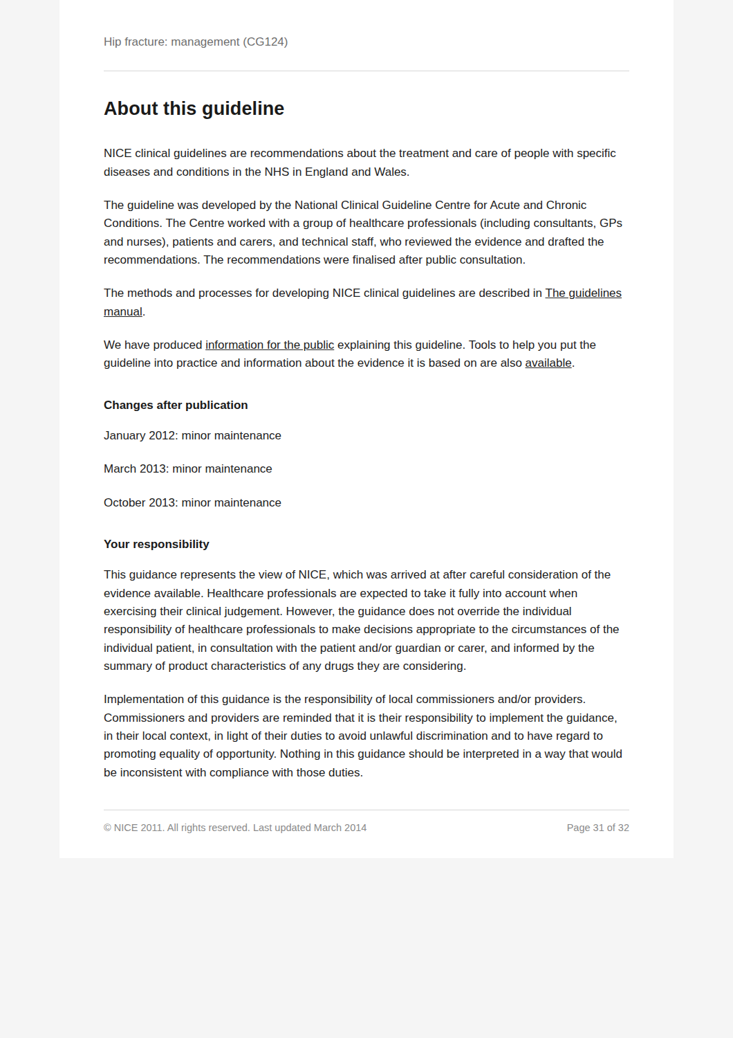Hip fracture: management (CG124)
About this guideline
NICE clinical guidelines are recommendations about the treatment and care of people with specific diseases and conditions in the NHS in England and Wales.
The guideline was developed by the National Clinical Guideline Centre for Acute and Chronic Conditions. The Centre worked with a group of healthcare professionals (including consultants, GPs and nurses), patients and carers, and technical staff, who reviewed the evidence and drafted the recommendations. The recommendations were finalised after public consultation.
The methods and processes for developing NICE clinical guidelines are described in The guidelines manual.
We have produced information for the public explaining this guideline. Tools to help you put the guideline into practice and information about the evidence it is based on are also available.
Changes after publication
January 2012: minor maintenance
March 2013: minor maintenance
October 2013: minor maintenance
Your responsibility
This guidance represents the view of NICE, which was arrived at after careful consideration of the evidence available. Healthcare professionals are expected to take it fully into account when exercising their clinical judgement. However, the guidance does not override the individual responsibility of healthcare professionals to make decisions appropriate to the circumstances of the individual patient, in consultation with the patient and/or guardian or carer, and informed by the summary of product characteristics of any drugs they are considering.
Implementation of this guidance is the responsibility of local commissioners and/or providers. Commissioners and providers are reminded that it is their responsibility to implement the guidance, in their local context, in light of their duties to avoid unlawful discrimination and to have regard to promoting equality of opportunity. Nothing in this guidance should be interpreted in a way that would be inconsistent with compliance with those duties.
© NICE 2011. All rights reserved. Last updated March 2014 Page 31 of 32